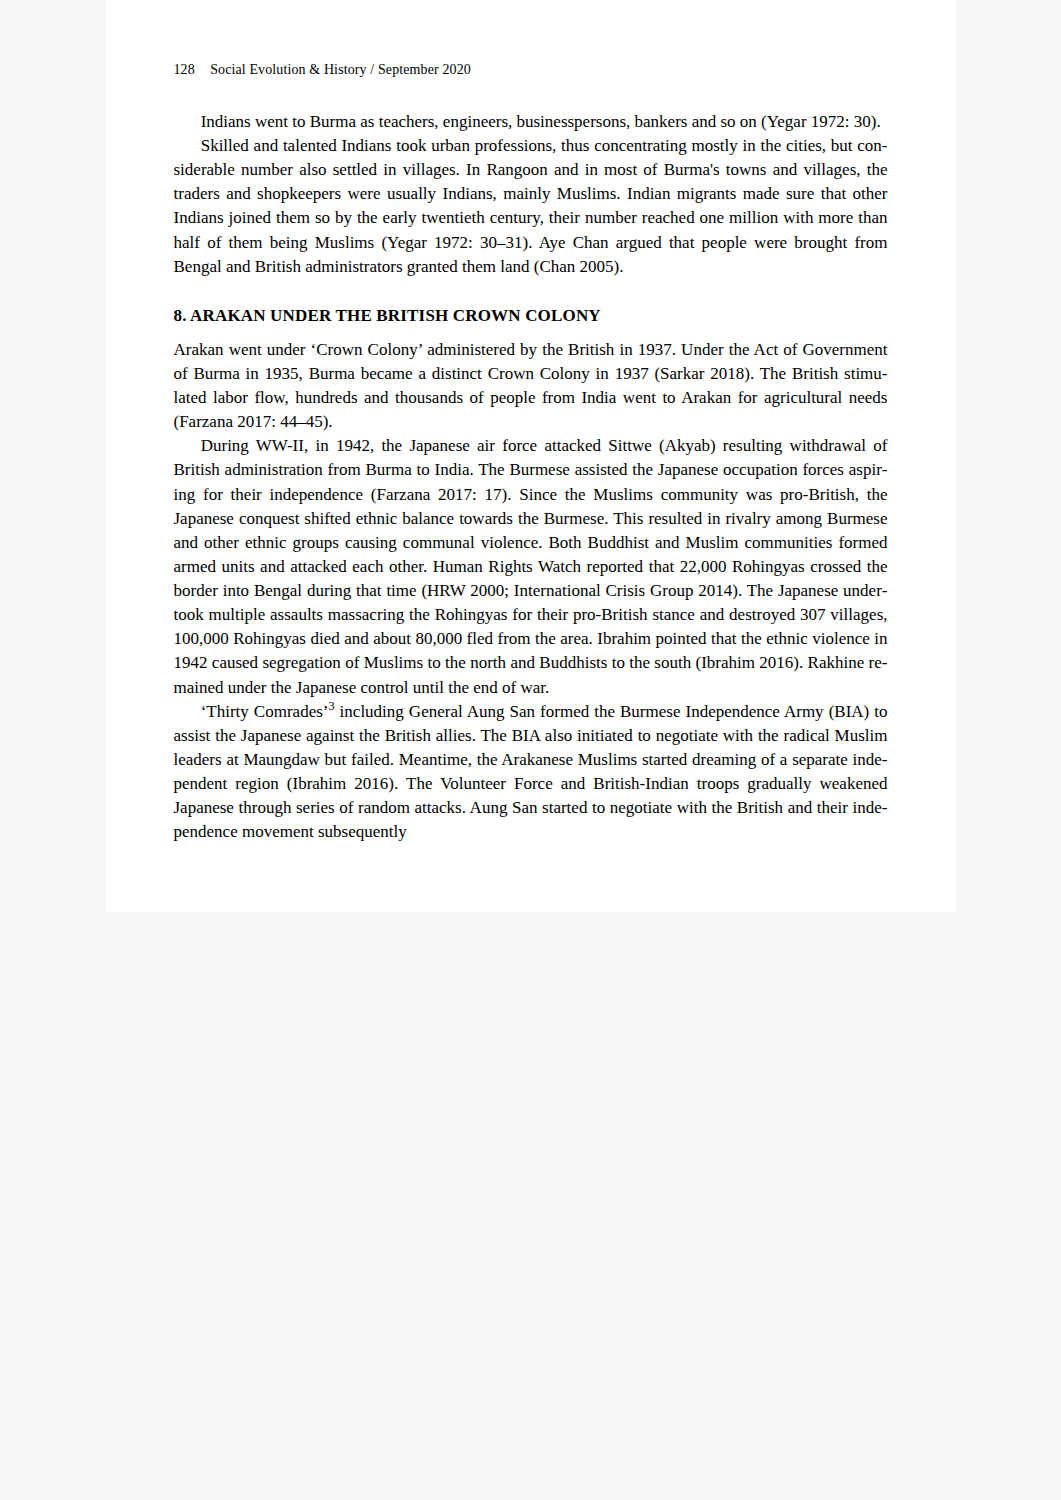128 Social Evolution & History / September 2020
Indians went to Burma as teachers, engineers, businesspersons, bankers and so on (Yegar 1972: 30).
Skilled and talented Indians took urban professions, thus concentrating mostly in the cities, but considerable number also settled in villages. In Rangoon and in most of Burma's towns and villages, the traders and shopkeepers were usually Indians, mainly Muslims. Indian migrants made sure that other Indians joined them so by the early twentieth century, their number reached one million with more than half of them being Muslims (Yegar 1972: 30–31). Aye Chan argued that people were brought from Bengal and British administrators granted them land (Chan 2005).
8. Arakan under the British Crown Colony
Arakan went under ‘Crown Colony’ administered by the British in 1937. Under the Act of Government of Burma in 1935, Burma became a distinct Crown Colony in 1937 (Sarkar 2018). The British stimulated labor flow, hundreds and thousands of people from India went to Arakan for agricultural needs (Farzana 2017: 44–45).
During WW-II, in 1942, the Japanese air force attacked Sittwe (Akyab) resulting withdrawal of British administration from Burma to India. The Burmese assisted the Japanese occupation forces aspiring for their independence (Farzana 2017: 17). Since the Muslims community was pro-British, the Japanese conquest shifted ethnic balance towards the Burmese. This resulted in rivalry among Burmese and other ethnic groups causing communal violence. Both Buddhist and Muslim communities formed armed units and attacked each other. Human Rights Watch reported that 22,000 Rohingyas crossed the border into Bengal during that time (HRW 2000; International Crisis Group 2014). The Japanese undertook multiple assaults massacring the Rohingyas for their pro-British stance and destroyed 307 villages, 100,000 Rohingyas died and about 80,000 fled from the area. Ibrahim pointed that the ethnic violence in 1942 caused segregation of Muslims to the north and Buddhists to the south (Ibrahim 2016). Rakhine remained under the Japanese control until the end of war.
‘Thirty Comrades’3 including General Aung San formed the Burmese Independence Army (BIA) to assist the Japanese against the British allies. The BIA also initiated to negotiate with the radical Muslim leaders at Maungdaw but failed. Meantime, the Arakanese Muslims started dreaming of a separate independent region (Ibrahim 2016). The Volunteer Force and British-Indian troops gradually weakened Japanese through series of random attacks. Aung San started to negotiate with the British and their independence movement subsequently